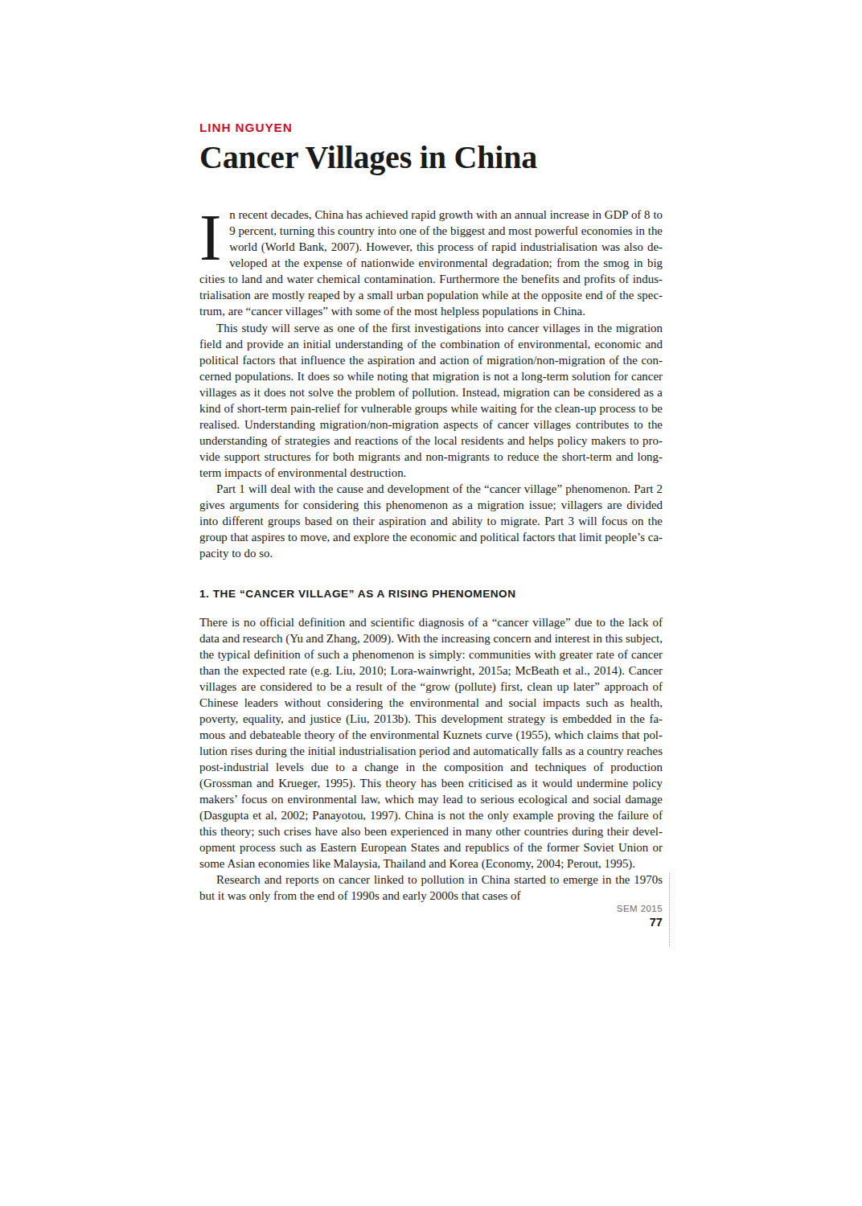Linh Nguyen
Cancer Villages in China
In recent decades, China has achieved rapid growth with an annual increase in GDP of 8 to 9 percent, turning this country into one of the biggest and most powerful economies in the world (World Bank, 2007). However, this process of rapid industrialisation was also developed at the expense of nationwide environmental degradation; from the smog in big cities to land and water chemical contamination. Furthermore the benefits and profits of industrialisation are mostly reaped by a small urban population while at the opposite end of the spectrum, are “cancer villages” with some of the most helpless populations in China.
This study will serve as one of the first investigations into cancer villages in the migration field and provide an initial understanding of the combination of environmental, economic and political factors that influence the aspiration and action of migration/non-migration of the concerned populations. It does so while noting that migration is not a long-term solution for cancer villages as it does not solve the problem of pollution. Instead, migration can be considered as a kind of short-term pain-relief for vulnerable groups while waiting for the clean-up process to be realised. Understanding migration/non-migration aspects of cancer villages contributes to the understanding of strategies and reactions of the local residents and helps policy makers to provide support structures for both migrants and non-migrants to reduce the short-term and long-term impacts of environmental destruction.
Part 1 will deal with the cause and development of the “cancer village” phenomenon. Part 2 gives arguments for considering this phenomenon as a migration issue; villagers are divided into different groups based on their aspiration and ability to migrate. Part 3 will focus on the group that aspires to move, and explore the economic and political factors that limit people’s capacity to do so.
1. The “Cancer Village” as a Rising Phenomenon
There is no official definition and scientific diagnosis of a “cancer village” due to the lack of data and research (Yu and Zhang, 2009). With the increasing concern and interest in this subject, the typical definition of such a phenomenon is simply: communities with greater rate of cancer than the expected rate (e.g. Liu, 2010; Lora-wainwright, 2015a; McBeath et al., 2014). Cancer villages are considered to be a result of the “grow (pollute) first, clean up later” approach of Chinese leaders without considering the environmental and social impacts such as health, poverty, equality, and justice (Liu, 2013b). This development strategy is embedded in the famous and debateable theory of the environmental Kuznets curve (1955), which claims that pollution rises during the initial industrialisation period and automatically falls as a country reaches post-industrial levels due to a change in the composition and techniques of production (Grossman and Krueger, 1995). This theory has been criticised as it would undermine policy makers’ focus on environmental law, which may lead to serious ecological and social damage (Dasgupta et al, 2002; Panayotou, 1997). China is not the only example proving the failure of this theory; such crises have also been experienced in many other countries during their development process such as Eastern European States and republics of the former Soviet Union or some Asian economies like Malaysia, Thailand and Korea (Economy, 2004; Perout, 1995).
Research and reports on cancer linked to pollution in China started to emerge in the 1970s but it was only from the end of 1990s and early 2000s that cases of
SEM 2015
77